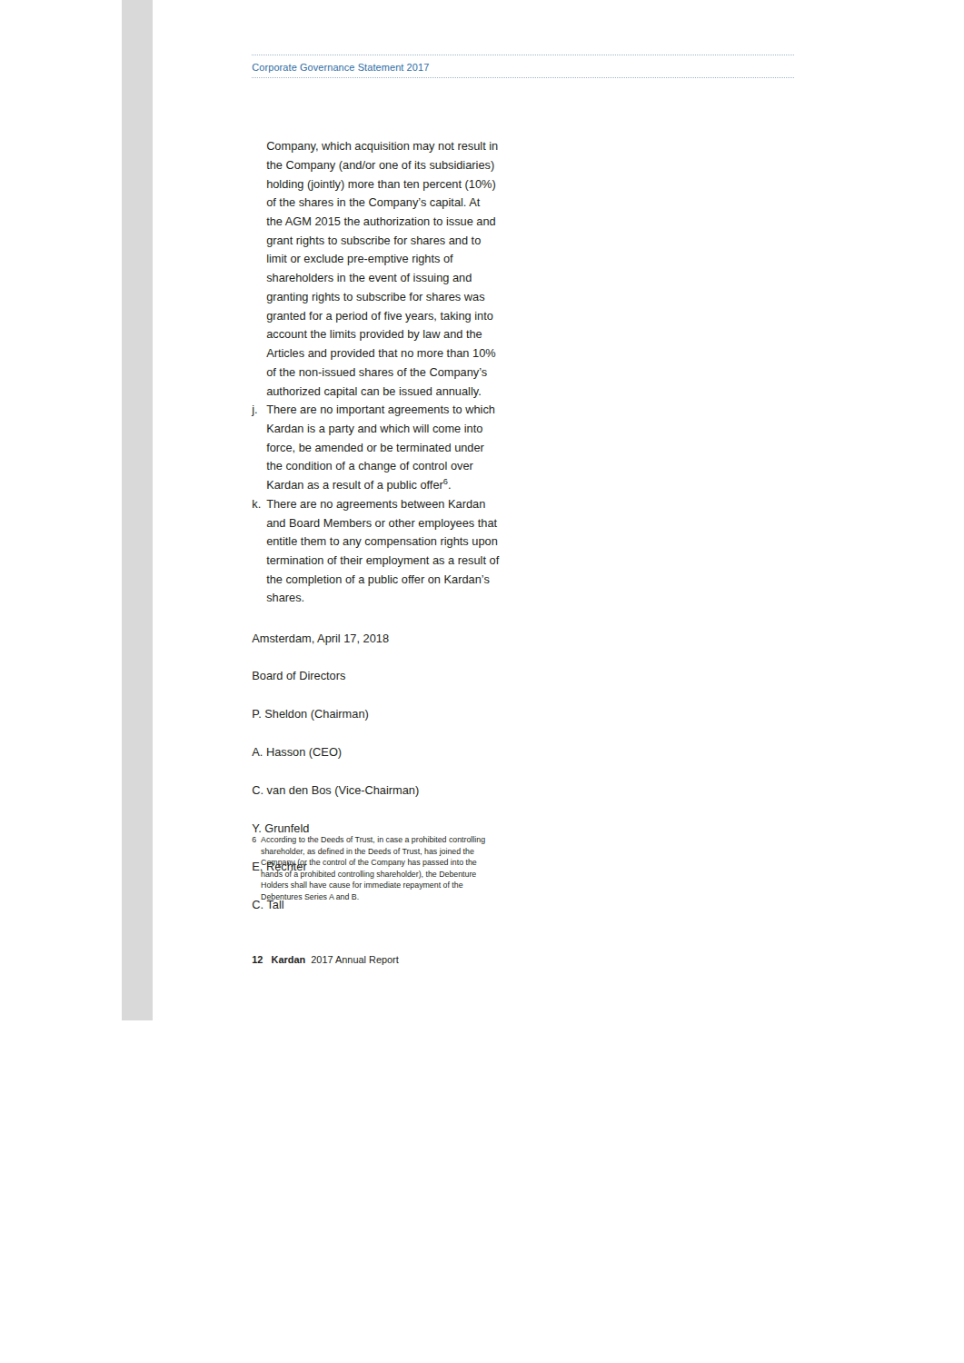Corporate Governance Statement 2017
Company, which acquisition may not result in the Company (and/or one of its subsidiaries) holding (jointly) more than ten percent (10%) of the shares in the Company’s capital. At the AGM 2015 the authorization to issue and grant rights to subscribe for shares and to limit or exclude pre-emptive rights of shareholders in the event of issuing and granting rights to subscribe for shares was granted for a period of five years, taking into account the limits provided by law and the Articles and provided that no more than 10% of the non-issued shares of the Company’s authorized capital can be issued annually.
j. There are no important agreements to which Kardan is a party and which will come into force, be amended or be terminated under the condition of a change of control over Kardan as a result of a public offer6.
k. There are no agreements between Kardan and Board Members or other employees that entitle them to any compensation rights upon termination of their employment as a result of the completion of a public offer on Kardan’s shares.
Amsterdam, April 17, 2018
Board of Directors
P. Sheldon (Chairman)
A. Hasson (CEO)
C. van den Bos (Vice-Chairman)
Y. Grunfeld
E. Rechter
C. Tall
6 According to the Deeds of Trust, in case a prohibited controlling shareholder, as defined in the Deeds of Trust, has joined the Company (or the control of the Company has passed into the hands of a prohibited controlling shareholder), the Debenture Holders shall have cause for immediate repayment of the Debentures Series A and B.
12 Kardan 2017 Annual Report